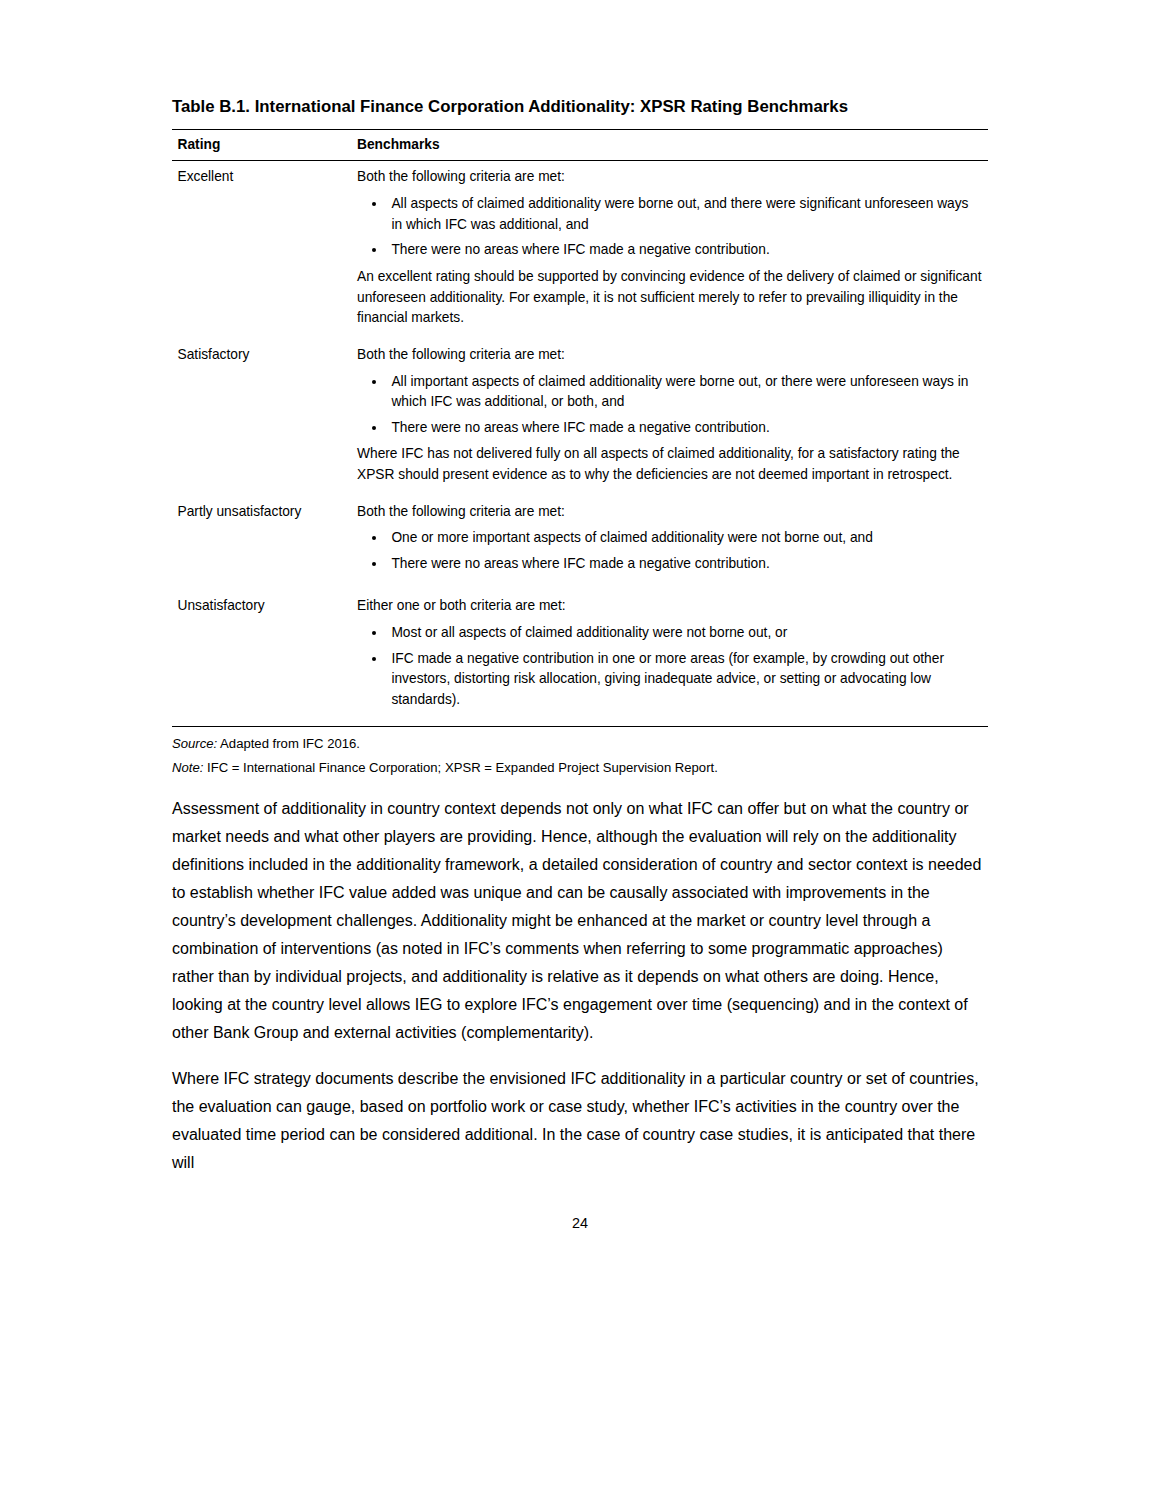Table B.1. International Finance Corporation Additionality: XPSR Rating Benchmarks
| Rating | Benchmarks |
| --- | --- |
| Excellent | Both the following criteria are met: All aspects of claimed additionality were borne out, and there were significant unforeseen ways in which IFC was additional, and There were no areas where IFC made a negative contribution. An excellent rating should be supported by convincing evidence of the delivery of claimed or significant unforeseen additionality. For example, it is not sufficient merely to refer to prevailing illiquidity in the financial markets. |
| Satisfactory | Both the following criteria are met: All important aspects of claimed additionality were borne out, or there were unforeseen ways in which IFC was additional, or both, and There were no areas where IFC made a negative contribution. Where IFC has not delivered fully on all aspects of claimed additionality, for a satisfactory rating the XPSR should present evidence as to why the deficiencies are not deemed important in retrospect. |
| Partly unsatisfactory | Both the following criteria are met: One or more important aspects of claimed additionality were not borne out, and There were no areas where IFC made a negative contribution. |
| Unsatisfactory | Either one or both criteria are met: Most or all aspects of claimed additionality were not borne out, or IFC made a negative contribution in one or more areas (for example, by crowding out other investors, distorting risk allocation, giving inadequate advice, or setting or advocating low standards). |
Source: Adapted from IFC 2016.
Note: IFC = International Finance Corporation; XPSR = Expanded Project Supervision Report.
Assessment of additionality in country context depends not only on what IFC can offer but on what the country or market needs and what other players are providing. Hence, although the evaluation will rely on the additionality definitions included in the additionality framework, a detailed consideration of country and sector context is needed to establish whether IFC value added was unique and can be causally associated with improvements in the country’s development challenges. Additionality might be enhanced at the market or country level through a combination of interventions (as noted in IFC’s comments when referring to some programmatic approaches) rather than by individual projects, and additionality is relative as it depends on what others are doing. Hence, looking at the country level allows IEG to explore IFC’s engagement over time (sequencing) and in the context of other Bank Group and external activities (complementarity).
Where IFC strategy documents describe the envisioned IFC additionality in a particular country or set of countries, the evaluation can gauge, based on portfolio work or case study, whether IFC’s activities in the country over the evaluated time period can be considered additional. In the case of country case studies, it is anticipated that there will
24